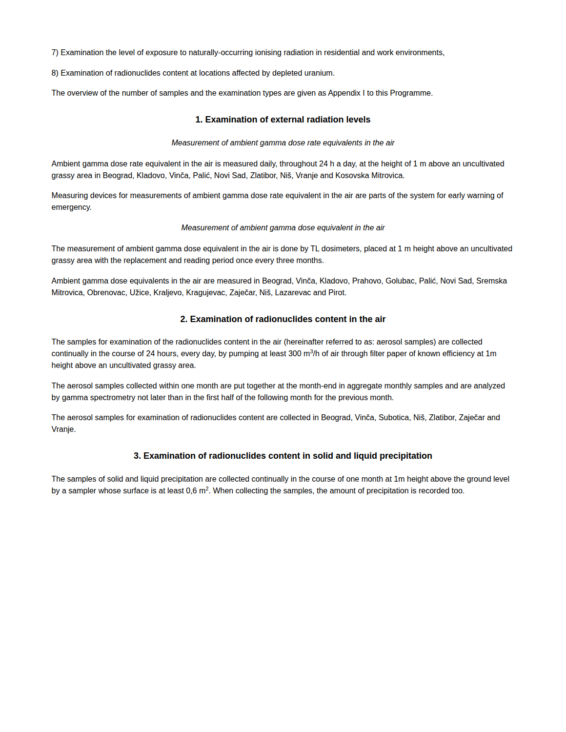7) Examination the level of exposure to naturally-occurring ionising radiation in residential and work environments,
8) Examination of radionuclides content at locations affected by depleted uranium.
The overview of the number of samples and the examination types are given as Appendix I to this Programme.
1. Examination of external radiation levels
Measurement of ambient gamma dose rate equivalents in the air
Ambient gamma dose rate equivalent in the air is measured daily, throughout 24 h a day, at the height of 1 m above an uncultivated grassy area in Beograd, Kladovo, Vinča, Palić, Novi Sad, Zlatibor, Niš, Vranje and Kosovska Mitrovica.
Measuring devices for measurements of ambient gamma dose rate equivalent in the air are parts of the system for early warning of emergency.
Measurement of ambient gamma dose equivalent in the air
The measurement of ambient gamma dose equivalent in the air is done by TL dosimeters, placed at 1 m height above an uncultivated grassy area with the replacement and reading period once every three months.
Ambient gamma dose equivalents in the air are measured in Beograd, Vinča, Kladovo, Prahovo, Golubac, Palić, Novi Sad, Sremska Mitrovica, Obrenovac, Užice, Kraljevo, Kragujevac, Zaječar, Niš, Lazarevac and Pirot.
2. Examination of radionuclides content in the air
The samples for examination of the radionuclides content in the air (hereinafter referred to as: aerosol samples) are collected continually in the course of 24 hours, every day, by pumping at least 300 m3/h of air through filter paper of known efficiency at 1m height above an uncultivated grassy area.
The aerosol samples collected within one month are put together at the month-end in aggregate monthly samples and are analyzed by gamma spectrometry not later than in the first half of the following month for the previous month.
The aerosol samples for examination of radionuclides content are collected in Beograd, Vinča, Subotica, Niš, Zlatibor, Zaječar and Vranje.
3. Examination of radionuclides content in solid and liquid precipitation
The samples of solid and liquid precipitation are collected continually in the course of one month at 1m height above the ground level by a sampler whose surface is at least 0,6 m2. When collecting the samples, the amount of precipitation is recorded too.